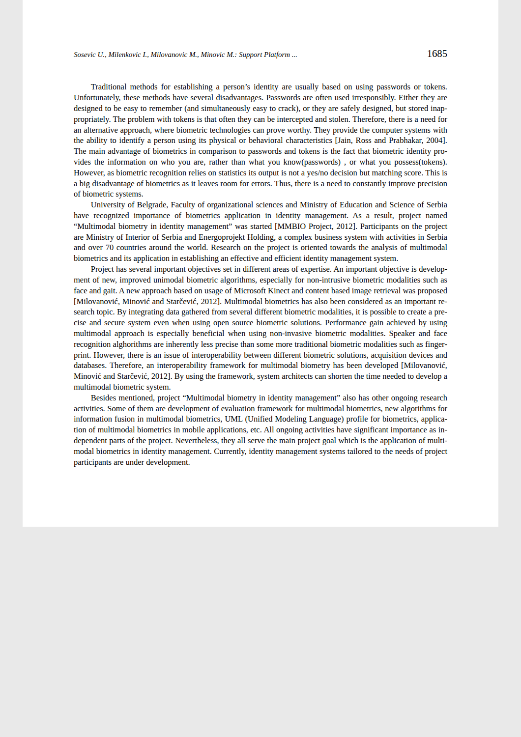Sosevic U., Milenkovic I., Milovanovic M., Minovic M.: Support Platform ...
1685
Traditional methods for establishing a person’s identity are usually based on using passwords or tokens. Unfortunately, these methods have several disadvantages. Passwords are often used irresponsibly. Either they are designed to be easy to remember (and simultaneously easy to crack), or they are safely designed, but stored inappropriately. The problem with tokens is that often they can be intercepted and stolen. Therefore, there is a need for an alternative approach, where biometric technologies can prove worthy. They provide the computer systems with the ability to identify a person using its physical or behavioral characteristics [Jain, Ross and Prabhakar, 2004]. The main advantage of biometrics in comparison to passwords and tokens is the fact that biometric identity provides the information on who you are, rather than what you know(passwords) , or what you possess(tokens). However, as biometric recognition relies on statistics its output is not a yes/no decision but matching score. This is a big disadvantage of biometrics as it leaves room for errors. Thus, there is a need to constantly improve precision of biometric systems.
University of Belgrade, Faculty of organizational sciences and Ministry of Education and Science of Serbia have recognized importance of biometrics application in identity management. As a result, project named “Multimodal biometry in identity management” was started [MMBIO Project, 2012]. Participants on the project are Ministry of Interior of Serbia and Energoprojekt Holding, a complex business system with activities in Serbia and over 70 countries around the world. Research on the project is oriented towards the analysis of multimodal biometrics and its application in establishing an effective and efficient identity management system.
Project has several important objectives set in different areas of expertise. An important objective is development of new, improved unimodal biometric algorithms, especially for non-intrusive biometric modalities such as face and gait. A new approach based on usage of Microsoft Kinect and content based image retrieval was proposed [Milovanović, Minović and Starčević, 2012]. Multimodal biometrics has also been considered as an important research topic. By integrating data gathered from several different biometric modalities, it is possible to create a precise and secure system even when using open source biometric solutions. Performance gain achieved by using multimodal approach is especially beneficial when using non-invasive biometric modalities. Speaker and face recognition alghorithms are inherently less precise than some more traditional biometric modalities such as fingerprint. However, there is an issue of interoperability between different biometric solutions, acquisition devices and databases. Therefore, an interoperability framework for multimodal biometry has been developed [Milovanović, Minović and Starčević, 2012]. By using the framework, system architects can shorten the time needed to develop a multimodal biometric system.
Besides mentioned, project “Multimodal biometry in identity management” also has other ongoing research activities. Some of them are development of evaluation framework for multimodal biometrics, new algorithms for information fusion in multimodal biometrics, UML (Unified Modeling Language) profile for biometrics, application of multimodal biometrics in mobile applications, etc. All ongoing activities have significant importance as independent parts of the project. Nevertheless, they all serve the main project goal which is the application of multimodal biometrics in identity management. Currently, identity management systems tailored to the needs of project participants are under development.